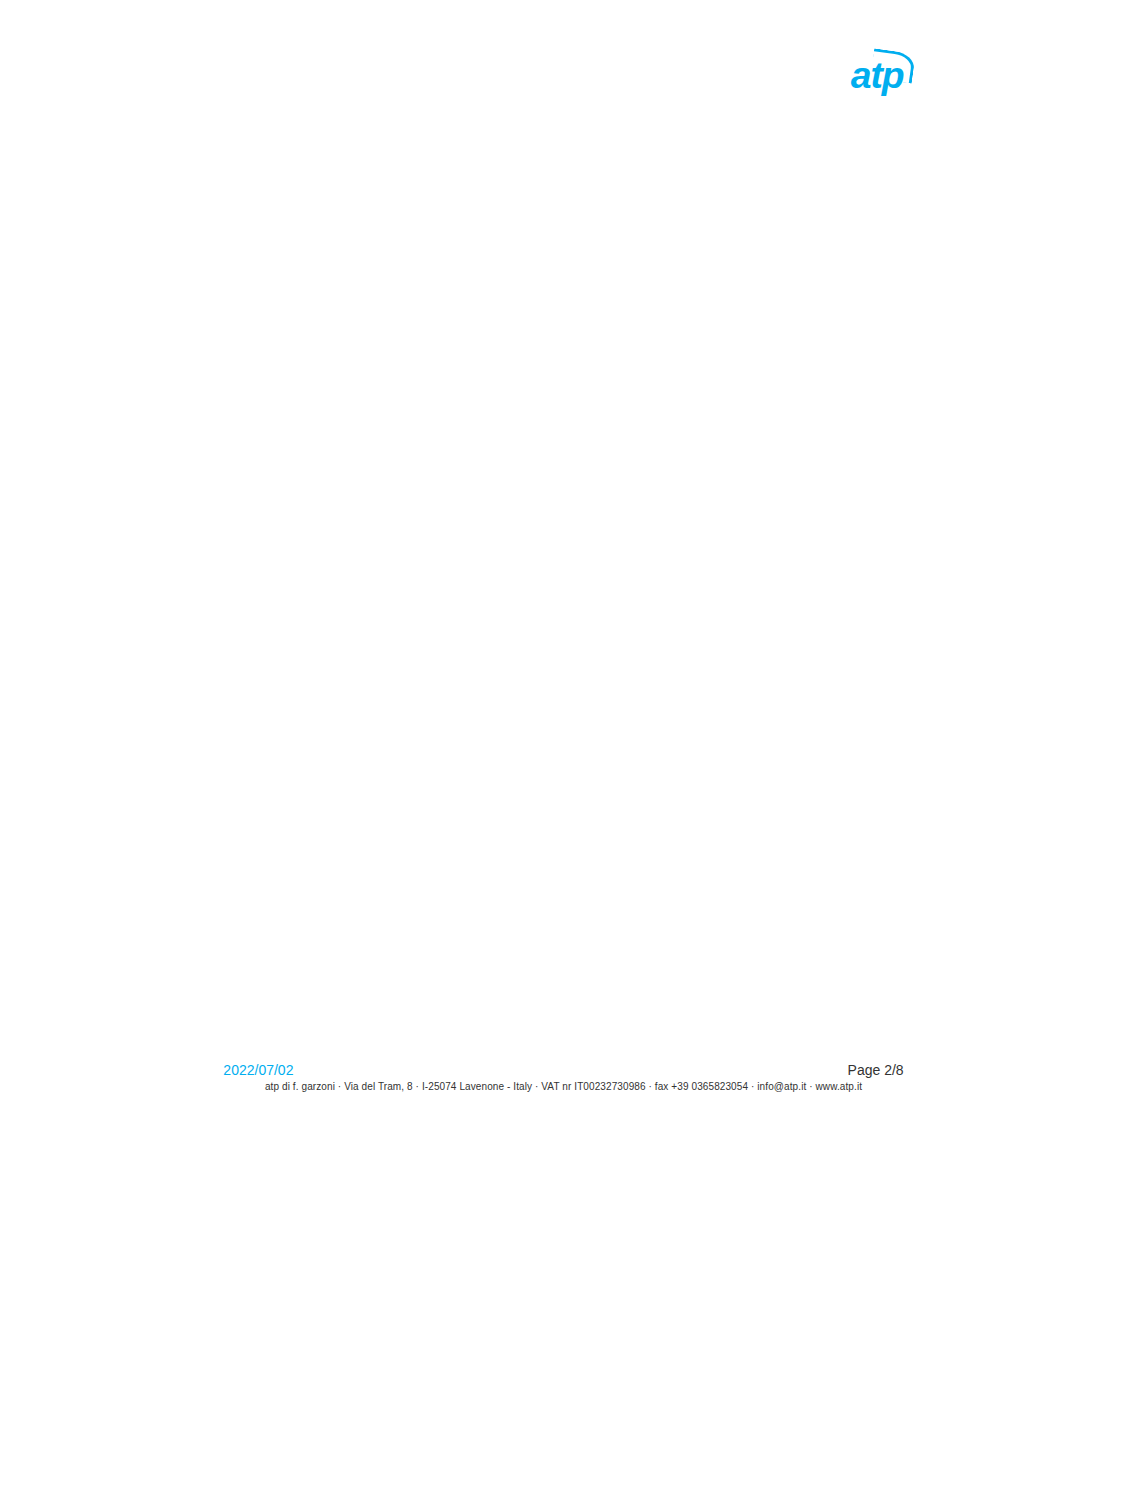atp
2022/07/02 Page 2/8
atp di f. garzoni · Via del Tram, 8 · I-25074 Lavenone - Italy · VAT nr IT00232730986 · fax +39 0365823054 · info@atp.it · www.atp.it